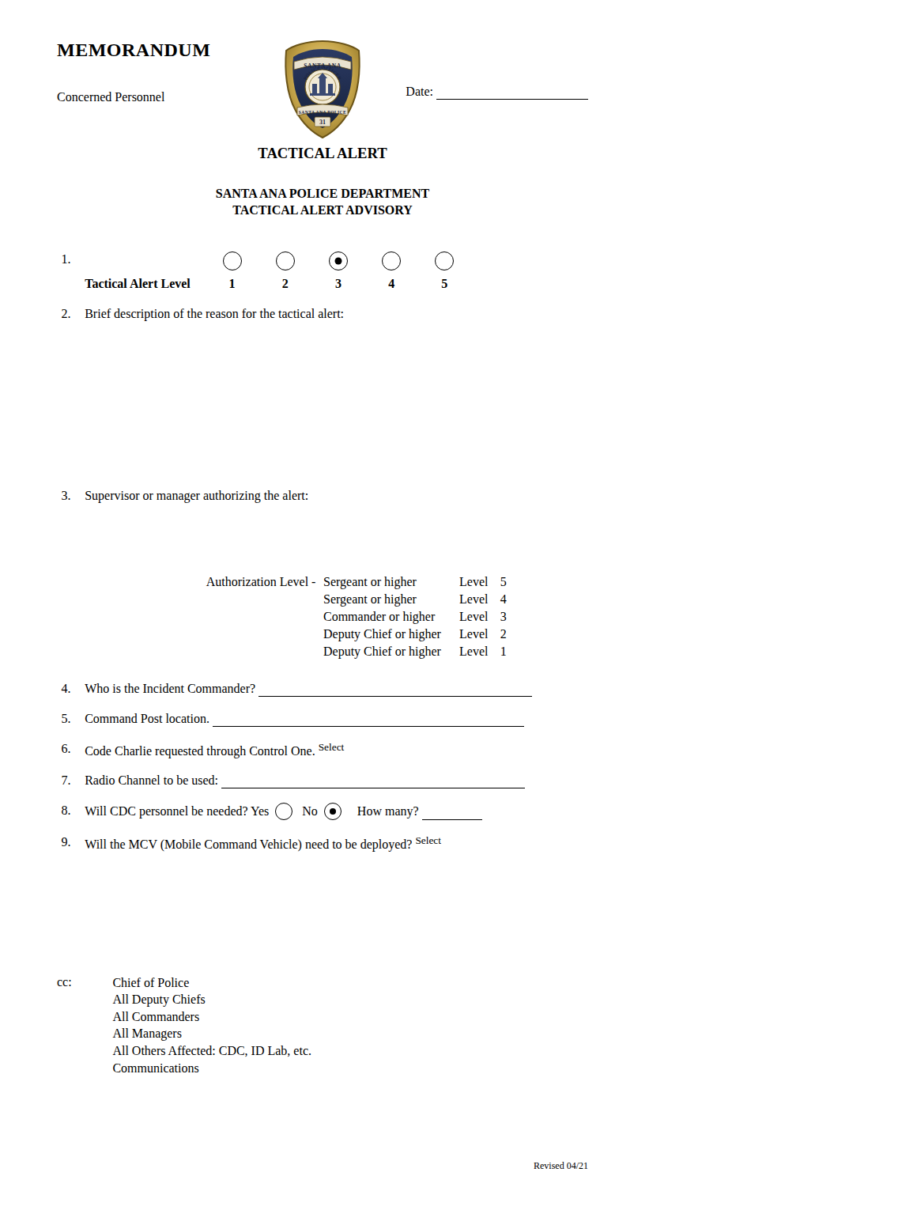MEMORANDUM
SANTA ANA POLICE OFFICER SANTA ANA POLICE 31
Concerned Personnel
Date:
TACTICAL ALERT
SANTA ANA POLICE DEPARTMENT
TACTICAL ALERT ADVISORY
1.
Tactical Alert Level
1
2
3
4
5
2. Brief description of the reason for the tactical alert:
3. Supervisor or manager authorizing the alert:
| Authorization Level - | Sergeant or higher | Level | 5 |
| | Sergeant or higher | Level | 4 |
| | Commander or higher | Level | 3 |
| | Deputy Chief or higher | Level | 2 |
| | Deputy Chief or higher | Level | 1 |
4. Who is the Incident Commander?
5. Command Post location.
6. Code Charlie requested through Control One. Select
7. Radio Channel to be used:
8. Will CDC personnel be needed? Yes No How many?
9. Will the MCV (Mobile Command Vehicle) need to be deployed? Select
cc:
Chief of Police
All Deputy Chiefs
All Commanders
All Managers
All Others Affected: CDC, ID Lab, etc.
Communications
Revised 04/21